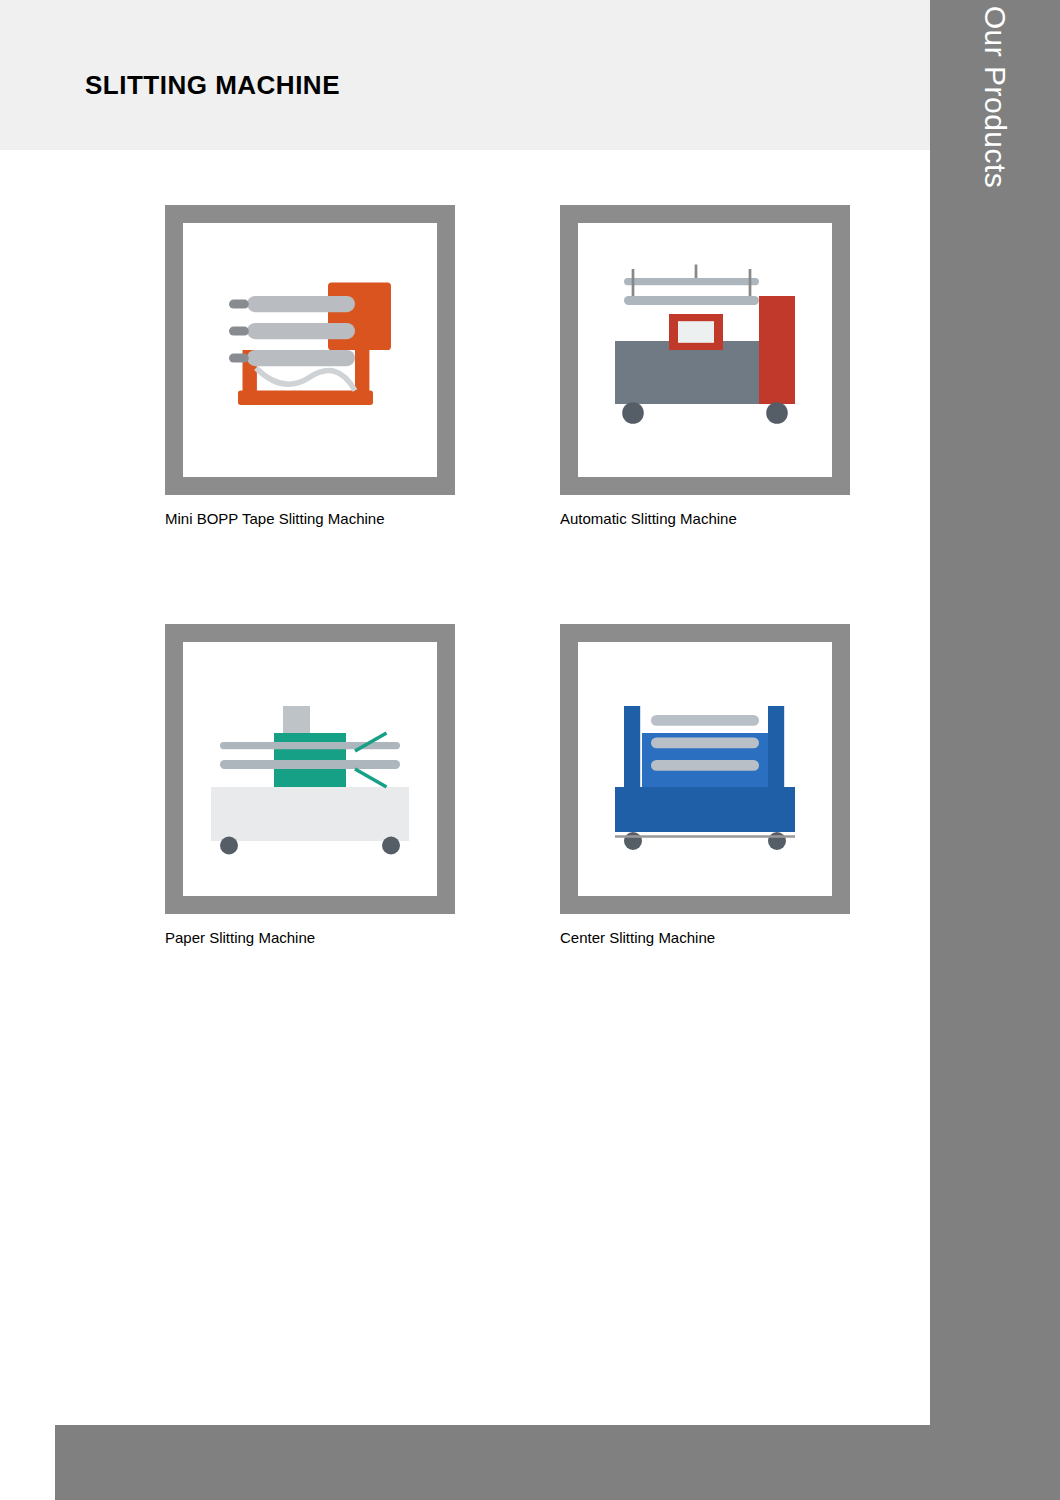Our Products
SLITTING MACHINE
Mini BOPP Tape Slitting Machine
Automatic Slitting Machine
Paper Slitting Machine
Center Slitting Machine